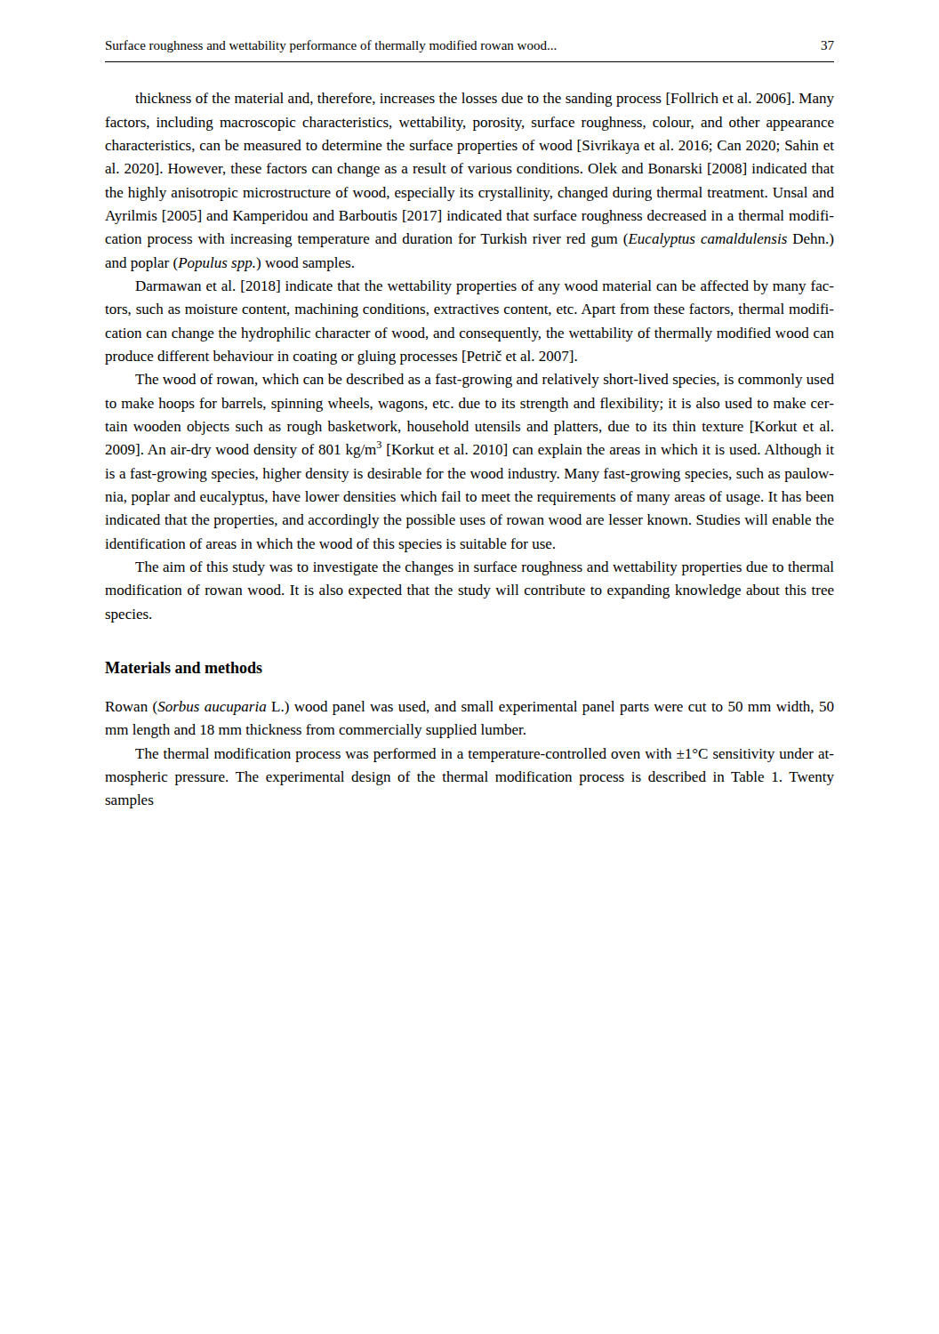Surface roughness and wettability performance of thermally modified rowan wood... 37
thickness of the material and, therefore, increases the losses due to the sanding process [Follrich et al. 2006]. Many factors, including macroscopic characteristics, wettability, porosity, surface roughness, colour, and other appearance characteristics, can be measured to determine the surface properties of wood [Sivrikaya et al. 2016; Can 2020; Sahin et al. 2020]. However, these factors can change as a result of various conditions. Olek and Bonarski [2008] indicated that the highly anisotropic microstructure of wood, especially its crystallinity, changed during thermal treatment. Unsal and Ayrilmis [2005] and Kamperidou and Barboutis [2017] indicated that surface roughness decreased in a thermal modification process with increasing temperature and duration for Turkish river red gum (Eucalyptus camaldulensis Dehn.) and poplar (Populus spp.) wood samples.
Darmawan et al. [2018] indicate that the wettability properties of any wood material can be affected by many factors, such as moisture content, machining conditions, extractives content, etc. Apart from these factors, thermal modification can change the hydrophilic character of wood, and consequently, the wettability of thermally modified wood can produce different behaviour in coating or gluing processes [Petrič et al. 2007].
The wood of rowan, which can be described as a fast-growing and relatively short-lived species, is commonly used to make hoops for barrels, spinning wheels, wagons, etc. due to its strength and flexibility; it is also used to make certain wooden objects such as rough basketwork, household utensils and platters, due to its thin texture [Korkut et al. 2009]. An air-dry wood density of 801 kg/m3 [Korkut et al. 2010] can explain the areas in which it is used. Although it is a fast-growing species, higher density is desirable for the wood industry. Many fast-growing species, such as paulownia, poplar and eucalyptus, have lower densities which fail to meet the requirements of many areas of usage. It has been indicated that the properties, and accordingly the possible uses of rowan wood are lesser known. Studies will enable the identification of areas in which the wood of this species is suitable for use.
The aim of this study was to investigate the changes in surface roughness and wettability properties due to thermal modification of rowan wood. It is also expected that the study will contribute to expanding knowledge about this tree species.
Materials and methods
Rowan (Sorbus aucuparia L.) wood panel was used, and small experimental panel parts were cut to 50 mm width, 50 mm length and 18 mm thickness from commercially supplied lumber.
The thermal modification process was performed in a temperature-controlled oven with ±1°C sensitivity under atmospheric pressure. The experimental design of the thermal modification process is described in Table 1. Twenty samples